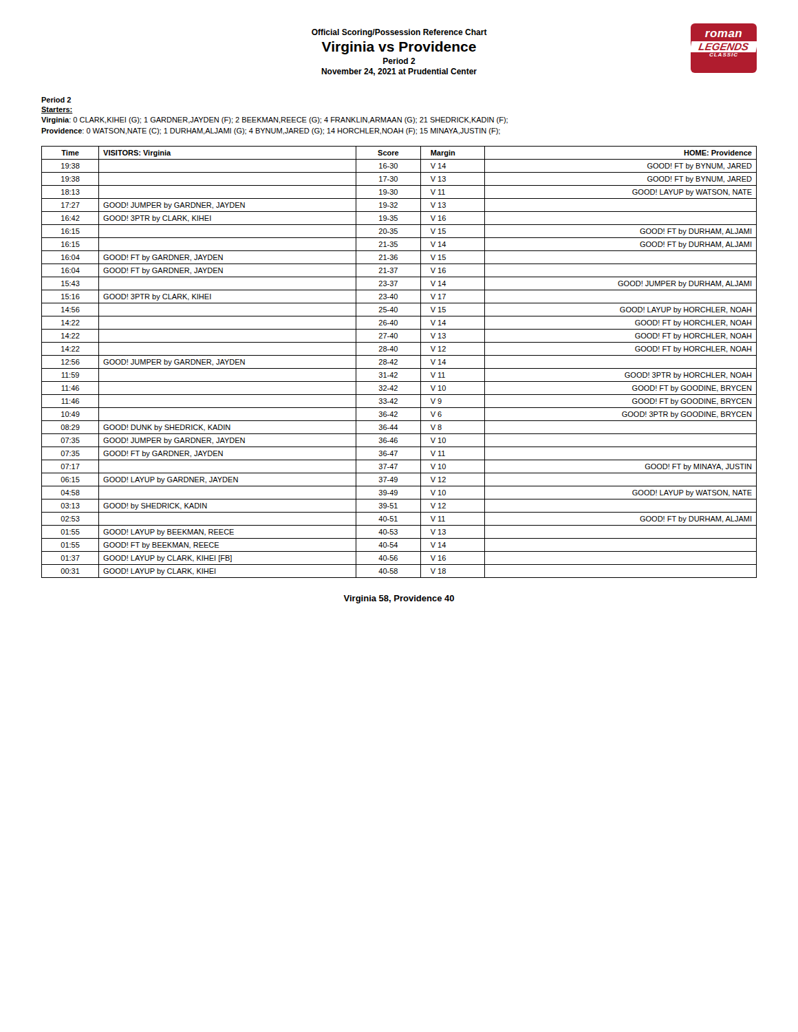roman
LEGENDS
CLASSIC
Official Scoring/Possession Reference Chart
Virginia vs Providence
Period 2
November 24, 2021 at Prudential Center
Period 2
Starters:
Virginia: 0 CLARK,KIHEI (G); 1 GARDNER,JAYDEN (F); 2 BEEKMAN,REECE (G); 4 FRANKLIN,ARMAAN (G); 21 SHEDRICK,KADIN (F);
Providence: 0 WATSON,NATE (C); 1 DURHAM,ALJAMI (G); 4 BYNUM,JARED (G); 14 HORCHLER,NOAH (F); 15 MINAYA,JUSTIN (F);
| Time | VISITORS: Virginia | Score | Margin | HOME: Providence |
| --- | --- | --- | --- | --- |
| 19:38 | | 16-30 | V 14 | GOOD! FT by BYNUM, JARED |
| 19:38 | | 17-30 | V 13 | GOOD! FT by BYNUM, JARED |
| 18:13 | | 19-30 | V 11 | GOOD! LAYUP by WATSON, NATE |
| 17:27 | GOOD! JUMPER by GARDNER, JAYDEN | 19-32 | V 13 | |
| 16:42 | GOOD! 3PTR by CLARK, KIHEI | 19-35 | V 16 | |
| 16:15 | | 20-35 | V 15 | GOOD! FT by DURHAM, ALJAMI |
| 16:15 | | 21-35 | V 14 | GOOD! FT by DURHAM, ALJAMI |
| 16:04 | GOOD! FT by GARDNER, JAYDEN | 21-36 | V 15 | |
| 16:04 | GOOD! FT by GARDNER, JAYDEN | 21-37 | V 16 | |
| 15:43 | | 23-37 | V 14 | GOOD! JUMPER by DURHAM, ALJAMI |
| 15:16 | GOOD! 3PTR by CLARK, KIHEI | 23-40 | V 17 | |
| 14:56 | | 25-40 | V 15 | GOOD! LAYUP by HORCHLER, NOAH |
| 14:22 | | 26-40 | V 14 | GOOD! FT by HORCHLER, NOAH |
| 14:22 | | 27-40 | V 13 | GOOD! FT by HORCHLER, NOAH |
| 14:22 | | 28-40 | V 12 | GOOD! FT by HORCHLER, NOAH |
| 12:56 | GOOD! JUMPER by GARDNER, JAYDEN | 28-42 | V 14 | |
| 11:59 | | 31-42 | V 11 | GOOD! 3PTR by HORCHLER, NOAH |
| 11:46 | | 32-42 | V 10 | GOOD! FT by GOODINE, BRYCEN |
| 11:46 | | 33-42 | V 9 | GOOD! FT by GOODINE, BRYCEN |
| 10:49 | | 36-42 | V 6 | GOOD! 3PTR by GOODINE, BRYCEN |
| 08:29 | GOOD! DUNK by SHEDRICK, KADIN | 36-44 | V 8 | |
| 07:35 | GOOD! JUMPER by GARDNER, JAYDEN | 36-46 | V 10 | |
| 07:35 | GOOD! FT by GARDNER, JAYDEN | 36-47 | V 11 | |
| 07:17 | | 37-47 | V 10 | GOOD! FT by MINAYA, JUSTIN |
| 06:15 | GOOD! LAYUP by GARDNER, JAYDEN | 37-49 | V 12 | |
| 04:58 | | 39-49 | V 10 | GOOD! LAYUP by WATSON, NATE |
| 03:13 | GOOD! by SHEDRICK, KADIN | 39-51 | V 12 | |
| 02:53 | | 40-51 | V 11 | GOOD! FT by DURHAM, ALJAMI |
| 01:55 | GOOD! LAYUP by BEEKMAN, REECE | 40-53 | V 13 | |
| 01:55 | GOOD! FT by BEEKMAN, REECE | 40-54 | V 14 | |
| 01:37 | GOOD! LAYUP by CLARK, KIHEI [FB] | 40-56 | V 16 | |
| 00:31 | GOOD! LAYUP by CLARK, KIHEI | 40-58 | V 18 | |
Virginia 58, Providence 40